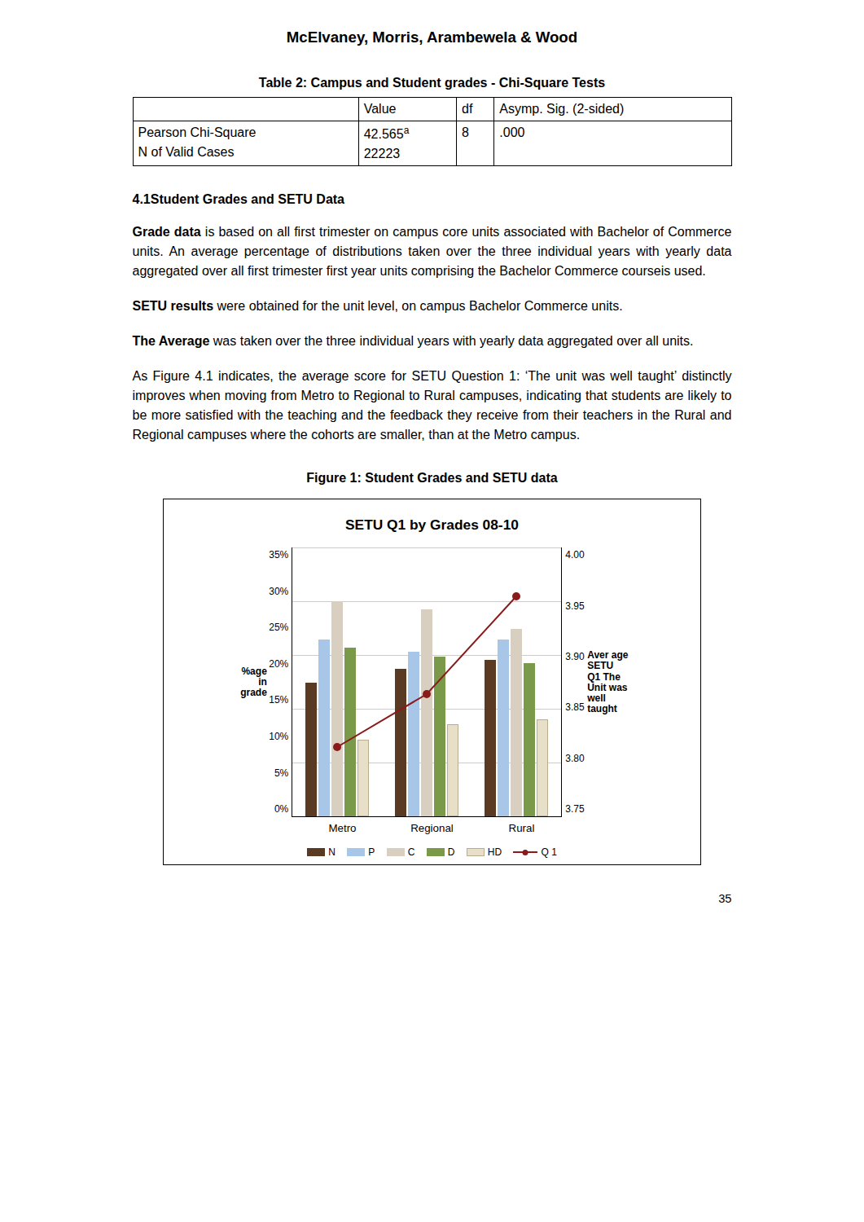McElvaney, Morris, Arambewela & Wood
Table 2: Campus and Student grades - Chi-Square Tests
| | Value | df | Asymp. Sig. (2-sided) |
| --- | --- | --- | --- |
| Pearson Chi-Square N of Valid Cases | 42.565 a 22223 | 8 | .000 |
4.1Student Grades and SETU Data
Grade data is based on all first trimester on campus core units associated with Bachelor of Commerce units. An average percentage of distributions taken over the three individual years with yearly data aggregated over all first trimester first year units comprising the Bachelor Commerce courseis used.
SETU results were obtained for the unit level, on campus Bachelor Commerce units.
The Average was taken over the three individual years with yearly data aggregated over all units.
As Figure 4.1 indicates, the average score for SETU Question 1: ‘The unit was well taught’ distinctly improves when moving from Metro to Regional to Rural campuses, indicating that students are likely to be more satisfied with the teaching and the feedback they receive from their teachers in the Rural and Regional campuses where the cohorts are smaller, than at the Metro campus.
Figure 1: Student Grades and SETU data
SETU Q1 by Grades 08-10
%age in grade
35% 30% 25% 20% 15% 10% 5% 0%
4.00 3.95 3.90 3.85 3.80 3.75
Aver age SETU Q1 The Unit was well taught
Metro Regional Rural
N P C D HD Q 1
35